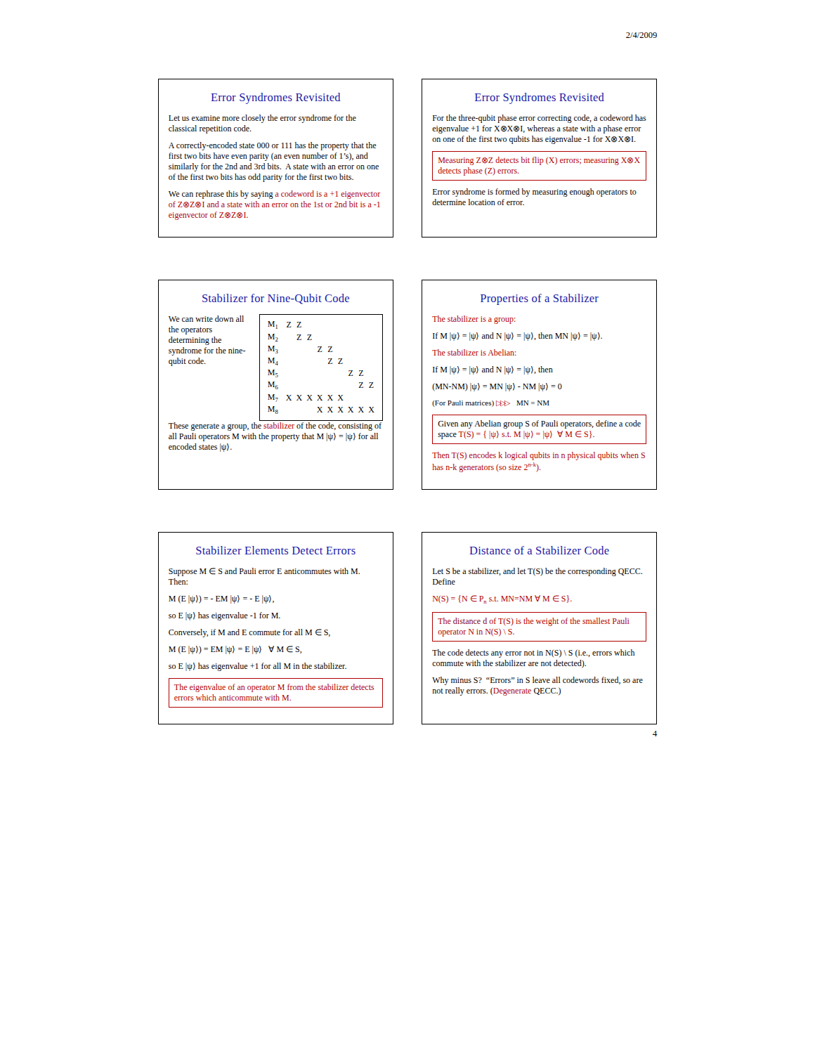2/4/2009
Error Syndromes Revisited
Let us examine more closely the error syndrome for the classical repetition code.
A correctly-encoded state 000 or 111 has the property that the first two bits have even parity (an even number of 1’s), and similarly for the 2nd and 3rd bits. A state with an error on one of the first two bits has odd parity for the first two bits.
We can rephrase this by saying a codeword is a +1 eigenvector of Z⊗Z⊗I and a state with an error on the 1st or 2nd bit is a -1 eigenvector of Z⊗Z⊗I.
Error Syndromes Revisited
For the three-qubit phase error correcting code, a codeword has eigenvalue +1 for X⊗X⊗I, whereas a state with a phase error on one of the first two qubits has eigenvalue -1 for X⊗X⊗I.
Measuring Z⊗Z detects bit flip (X) errors; measuring X⊗X detects phase (Z) errors.
Error syndrome is formed by measuring enough operators to determine location of error.
Stabilizer for Nine-Qubit Code
We can write down all the operators determining the syndrome for the nine-qubit code.
| M 1 | Z | Z | | | | | | | |
| M 2 | | Z | Z | | | | | | |
| M 3 | | | | Z | Z | | | | |
| M 4 | | | | | Z | Z | | | |
| M 5 | | | | | | | Z | Z | |
| M 6 | | | | | | | | Z | Z |
| M 7 | X | X | X | X | X | X | | | |
| M 8 | | | | X | X | X | X | X | X |
These generate a group, the stabilizer of the code, consisting of all Pauli operators M with the property that M |ψ⟩ = |ψ⟩ for all encoded states |ψ⟩.
Properties of a Stabilizer
The stabilizer is a group:
If M |ψ⟩ = |ψ⟩ and N |ψ⟩ = |ψ⟩, then MN |ψ⟩ = |ψ⟩.
The stabilizer is Abelian:
If M |ψ⟩ = |ψ⟩ and N |ψ⟩ = |ψ⟩, then
(MN-NM) |ψ⟩ = MN |ψ⟩ - NM |ψ⟩ = 0
(For Pauli matrices) ▷▷▷ MN = NM
Given any Abelian group S of Pauli operators, define a code space T(S) = { |ψ⟩ s.t. M |ψ⟩ = |ψ⟩ ∀ M ∈ S}.
Then T(S) encodes k logical qubits in n physical qubits when S has n-k generators (so size 2n-k).
Stabilizer Elements Detect Errors
Suppose M ∈ S and Pauli error E anticommutes with M. Then:
M (E |ψ⟩) = - EM |ψ⟩ = - E |ψ⟩,
so E |ψ⟩ has eigenvalue -1 for M.
Conversely, if M and E commute for all M ∈ S,
M (E |ψ⟩) = EM |ψ⟩ = E |ψ⟩ ∀ M ∈ S,
so E |ψ⟩ has eigenvalue +1 for all M in the stabilizer.
The eigenvalue of an operator M from the stabilizer detects errors which anticommute with M.
Distance of a Stabilizer Code
Let S be a stabilizer, and let T(S) be the corresponding QECC. Define
N(S) = {N ∈ Pn s.t. MN=NM ∀ M ∈ S}.
The distance d of T(S) is the weight of the smallest Pauli operator N in N(S) \ S.
The code detects any error not in N(S) \ S (i.e., errors which commute with the stabilizer are not detected).
Why minus S? “Errors” in S leave all codewords fixed, so are not really errors. (Degenerate QECC.)
4